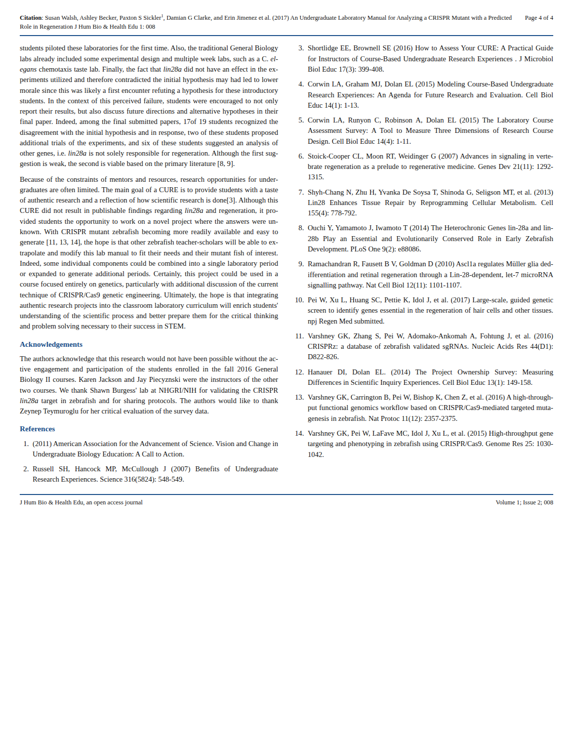Page 4 of 4 Citation: Susan Walsh, Ashley Becker, Paxton S Sickler1, Damian G Clarke, and Erin Jimenez et al. (2017) An Undergraduate Laboratory Manual for Analyzing a CRISPR Mutant with a Predicted Role in Regeneration J Hum Bio & Health Edu 1: 008
students piloted these laboratories for the first time. Also, the traditional General Biology labs already included some experimental design and multiple week labs, such as a C. elegans chemotaxis taste lab. Finally, the fact that lin28a did not have an effect in the experiments utilized and therefore contradicted the initial hypothesis may had led to lower morale since this was likely a first encounter refuting a hypothesis for these introductory students. In the context of this perceived failure, students were encouraged to not only report their results, but also discuss future directions and alternative hypotheses in their final paper. Indeed, among the final submitted papers, 17of 19 students recognized the disagreement with the initial hypothesis and in response, two of these students proposed additional trials of the experiments, and six of these students suggested an analysis of other genes, i.e. lin28a is not solely responsible for regeneration. Although the first suggestion is weak, the second is viable based on the primary literature [8, 9].
Because of the constraints of mentors and resources, research opportunities for undergraduates are often limited. The main goal of a CURE is to provide students with a taste of authentic research and a reflection of how scientific research is done[3]. Although this CURE did not result in publishable findings regarding lin28a and regeneration, it provided students the opportunity to work on a novel project where the answers were unknown. With CRISPR mutant zebrafish becoming more readily available and easy to generate [11, 13, 14], the hope is that other zebrafish teacher-scholars will be able to extrapolate and modify this lab manual to fit their needs and their mutant fish of interest. Indeed, some individual components could be combined into a single laboratory period or expanded to generate additional periods. Certainly, this project could be used in a course focused entirely on genetics, particularly with additional discussion of the current technique of CRISPR/Cas9 genetic engineering. Ultimately, the hope is that integrating authentic research projects into the classroom laboratory curriculum will enrich students' understanding of the scientific process and better prepare them for the critical thinking and problem solving necessary to their success in STEM.
Acknowledgements
The authors acknowledge that this research would not have been possible without the active engagement and participation of the students enrolled in the fall 2016 General Biology II courses. Karen Jackson and Jay Piecyznski were the instructors of the other two courses. We thank Shawn Burgess' lab at NHGRI/NIH for validating the CRISPR lin28a target in zebrafish and for sharing protocols. The authors would like to thank Zeynep Teymuroglu for her critical evaluation of the survey data.
References
(2011) American Association for the Advancement of Science. Vision and Change in Undergraduate Biology Education: A Call to Action.
Russell SH, Hancock MP, McCullough J (2007) Benefits of Undergraduate Research Experiences. Science 316(5824): 548-549.
Shortlidge EE, Brownell SE (2016) How to Assess Your CURE: A Practical Guide for Instructors of Course-Based Undergraduate Research Experiences . J Microbiol Biol Educ 17(3): 399-408.
Corwin LA, Graham MJ, Dolan EL (2015) Modeling Course-Based Undergraduate Research Experiences: An Agenda for Future Research and Evaluation. Cell Biol Educ 14(1): 1-13.
Corwin LA, Runyon C, Robinson A, Dolan EL (2015) The Laboratory Course Assessment Survey: A Tool to Measure Three Dimensions of Research Course Design. Cell Biol Educ 14(4): 1-11.
Stoick-Cooper CL, Moon RT, Weidinger G (2007) Advances in signaling in vertebrate regeneration as a prelude to regenerative medicine. Genes Dev 21(11): 1292-1315.
Shyh-Chang N, Zhu H, Yvanka De Soysa T, Shinoda G, Seligson MT, et al. (2013) Lin28 Enhances Tissue Repair by Reprogramming Cellular Metabolism. Cell 155(4): 778-792.
Ouchi Y, Yamamoto J, Iwamoto T (2014) The Heterochronic Genes lin-28a and lin-28b Play an Essential and Evolutionarily Conserved Role in Early Zebrafish Development. PLoS One 9(2): e88086.
Ramachandran R, Fausett B V, Goldman D (2010) Ascl1a regulates Müller glia dedifferentiation and retinal regeneration through a Lin-28-dependent, let-7 microRNA signalling pathway. Nat Cell Biol 12(11): 1101-1107.
Pei W, Xu L, Huang SC, Pettie K, Idol J, et al. (2017) Large-scale, guided genetic screen to identify genes essential in the regeneration of hair cells and other tissues. npj Regen Med submitted.
Varshney GK, Zhang S, Pei W, Adomako-Ankomah A, Fohtung J, et al. (2016) CRISPRz: a database of zebrafish validated sgRNAs. Nucleic Acids Res 44(D1): D822-826.
Hanauer DI, Dolan EL. (2014) The Project Ownership Survey: Measuring Differences in Scientific Inquiry Experiences. Cell Biol Educ 13(1): 149-158.
Varshney GK, Carrington B, Pei W, Bishop K, Chen Z, et al. (2016) A high-throughput functional genomics workflow based on CRISPR/Cas9-mediated targeted mutagenesis in zebrafish. Nat Protoc 11(12): 2357-2375.
Varshney GK, Pei W, LaFave MC, Idol J, Xu L, et al. (2015) High-throughput gene targeting and phenotyping in zebrafish using CRISPR/Cas9. Genome Res 25: 1030-1042.
J Hum Bio & Health Edu, an open access journal Volume 1; Issue 2; 008